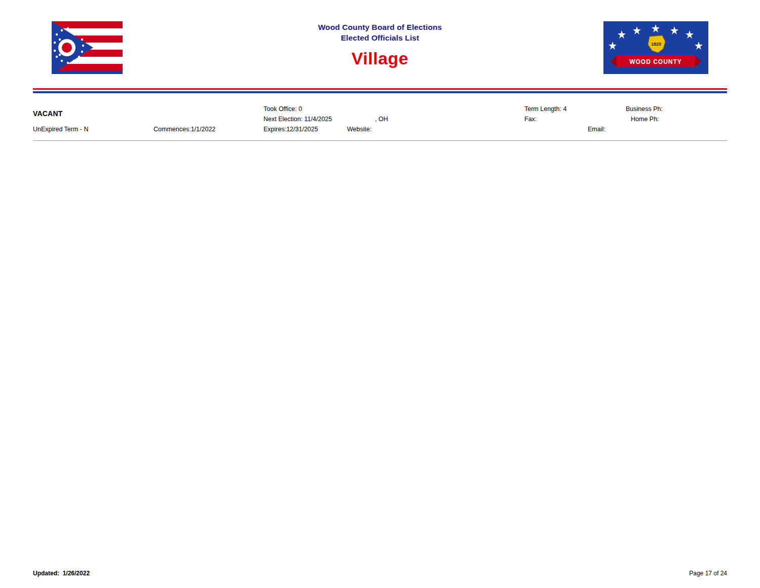Wood County Board of Elections
Elected Officials List
Village
1820 WOOD COUNTY
VACANT
UnExpired Term - N
Commences:1/1/2022
Took Office: 0
Next Election: 11/4/2025
Expires:12/31/2025
, OH
Website:
Term Length: 4
Fax:
Email:
Business Ph:
Home Ph:
Updated: 1/26/2022
Page 17 of 24